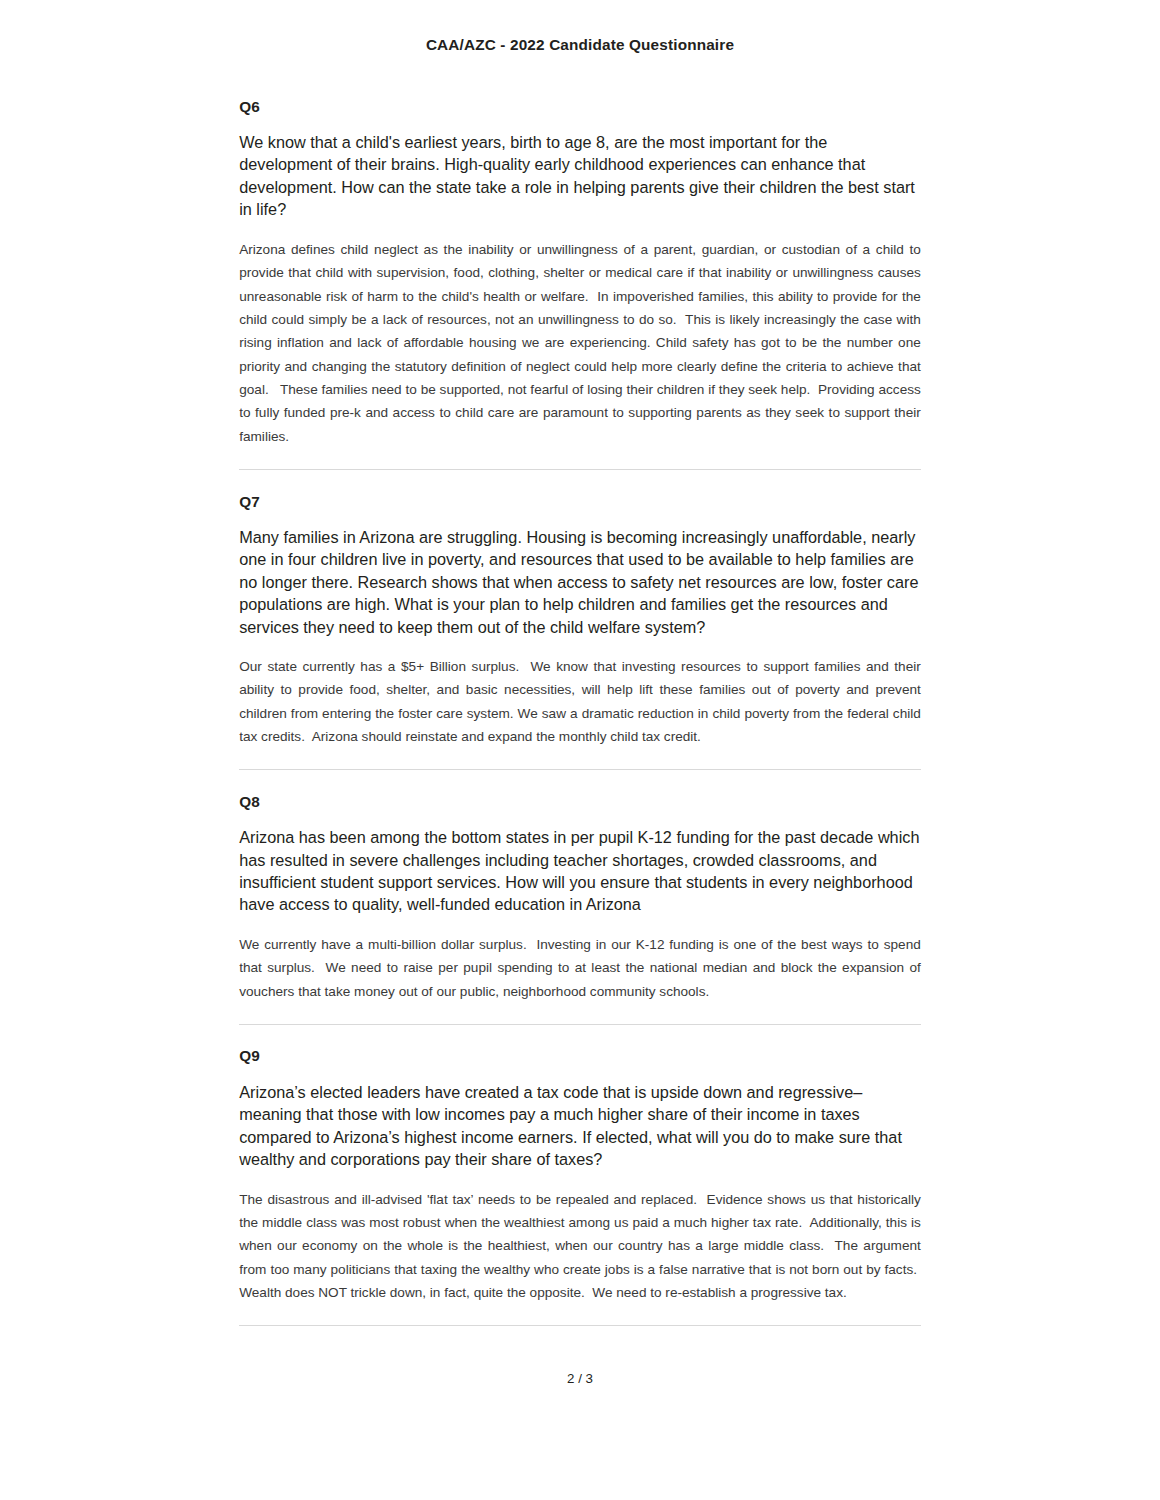CAA/AZC - 2022 Candidate Questionnaire
Q6
We know that a child's earliest years, birth to age 8, are the most important for the development of their brains. High-quality early childhood experiences can enhance that development. How can the state take a role in helping parents give their children the best start in life?
Arizona defines child neglect as the inability or unwillingness of a parent, guardian, or custodian of a child to provide that child with supervision, food, clothing, shelter or medical care if that inability or unwillingness causes unreasonable risk of harm to the child's health or welfare. In impoverished families, this ability to provide for the child could simply be a lack of resources, not an unwillingness to do so. This is likely increasingly the case with rising inflation and lack of affordable housing we are experiencing. Child safety has got to be the number one priority and changing the statutory definition of neglect could help more clearly define the criteria to achieve that goal. These families need to be supported, not fearful of losing their children if they seek help. Providing access to fully funded pre-k and access to child care are paramount to supporting parents as they seek to support their families.
Q7
Many families in Arizona are struggling. Housing is becoming increasingly unaffordable, nearly one in four children live in poverty, and resources that used to be available to help families are no longer there. Research shows that when access to safety net resources are low, foster care populations are high. What is your plan to help children and families get the resources and services they need to keep them out of the child welfare system?
Our state currently has a $5+ Billion surplus. We know that investing resources to support families and their ability to provide food, shelter, and basic necessities, will help lift these families out of poverty and prevent children from entering the foster care system. We saw a dramatic reduction in child poverty from the federal child tax credits. Arizona should reinstate and expand the monthly child tax credit.
Q8
Arizona has been among the bottom states in per pupil K-12 funding for the past decade which has resulted in severe challenges including teacher shortages, crowded classrooms, and insufficient student support services. How will you ensure that students in every neighborhood have access to quality, well-funded education in Arizona
We currently have a multi-billion dollar surplus. Investing in our K-12 funding is one of the best ways to spend that surplus. We need to raise per pupil spending to at least the national median and block the expansion of vouchers that take money out of our public, neighborhood community schools.
Q9
Arizona’s elected leaders have created a tax code that is upside down and regressive– meaning that those with low incomes pay a much higher share of their income in taxes compared to Arizona’s highest income earners. If elected, what will you do to make sure that wealthy and corporations pay their share of taxes?
The disastrous and ill-advised 'flat tax’ needs to be repealed and replaced. Evidence shows us that historically the middle class was most robust when the wealthiest among us paid a much higher tax rate. Additionally, this is when our economy on the whole is the healthiest, when our country has a large middle class. The argument from too many politicians that taxing the wealthy who create jobs is a false narrative that is not born out by facts. Wealth does NOT trickle down, in fact, quite the opposite. We need to re-establish a progressive tax.
2 / 3